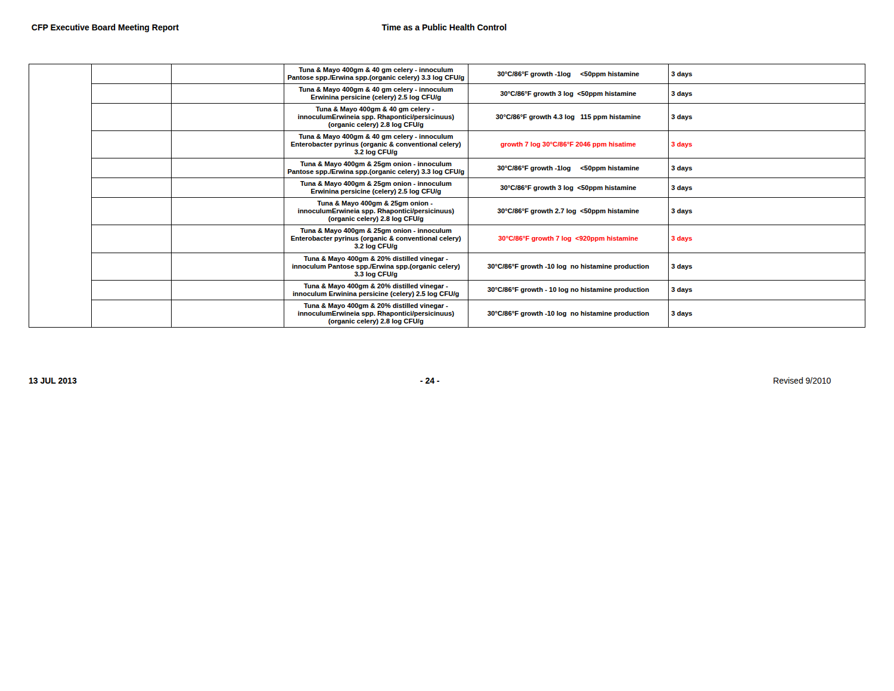CFP Executive Board Meeting Report
Time as a Public Health Control
| | | | Tuna & Mayo 400gm & 40 gm celery - innoculum Pantose spp./Erwina spp.(organic celery) 3.3 log CFU/g | 30°C/86°F growth -1log <50ppm histamine | 3 days |
| | | Tuna & Mayo 400gm & 40 gm celery - innoculum Erwinina persicine (celery) 2.5 log CFU/g | 30°C/86°F growth 3 log <50ppm histamine | 3 days |
| | | Tuna & Mayo 400gm & 40 gm celery - innoculumErwineia spp. Rhapontici/persicinuus) (organic celery) 2.8 log CFU/g | 30°C/86°F growth 4.3 log 115 ppm histamine | 3 days |
| | | Tuna & Mayo 400gm & 40 gm celery - innoculum Enterobacter pyrinus (organic & conventional celery) 3.2 log CFU/g | growth 7 log 30°C/86°F 2046 ppm hisatime | 3 days |
| | | Tuna & Mayo 400gm & 25gm onion - innoculum Pantose spp./Erwina spp.(organic celery) 3.3 log CFU/g | 30°C/86°F growth -1log <50ppm histamine | 3 days |
| | | Tuna & Mayo 400gm & 25gm onion - innoculum Erwinina persicine (celery) 2.5 log CFU/g | 30°C/86°F growth 3 log <50ppm histamine | 3 days |
| | | Tuna & Mayo 400gm & 25gm onion - innoculumErwineia spp. Rhapontici/persicinuus) (organic celery) 2.8 log CFU/g | 30°C/86°F growth 2.7 log <50ppm histamine | 3 days |
| | | Tuna & Mayo 400gm & 25gm onion - innoculum Enterobacter pyrinus (organic & conventional celery) 3.2 log CFU/g | 30°C/86°F growth 7 log <920ppm histamine | 3 days |
| | | Tuna & Mayo 400gm & 20% distilled vinegar - innoculum Pantose spp./Erwina spp.(organic celery) 3.3 log CFU/g | 30°C/86°F growth -10 log no histamine production | 3 days |
| | | Tuna & Mayo 400gm & 20% distilled vinegar - innoculum Erwinina persicine (celery) 2.5 log CFU/g | 30°C/86°F growth - 10 log no histamine production | 3 days |
| | | Tuna & Mayo 400gm & 20% distilled vinegar - innoculumErwineia spp. Rhapontici/persicinuus) (organic celery) 2.8 log CFU/g | 30°C/86°F growth -10 log no histamine production | 3 days |
13 JUL 2013
- 24 -
Revised 9/2010